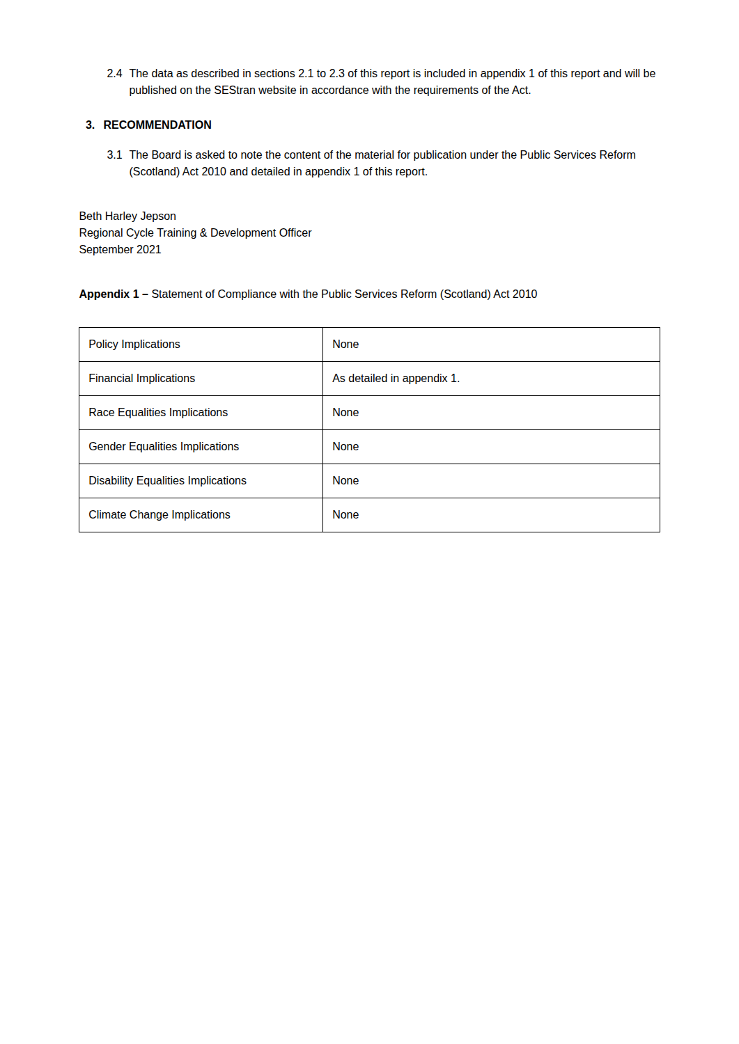2.4
The data as described in sections 2.1 to 2.3 of this report is included in appendix 1 of this report and will be published on the SEStran website in accordance with the requirements of the Act.
3. RECOMMENDATION
3.1
The Board is asked to note the content of the material for publication under the Public Services Reform (Scotland) Act 2010 and detailed in appendix 1 of this report.
Beth Harley Jepson
Regional Cycle Training & Development Officer
September 2021
Appendix 1 – Statement of Compliance with the Public Services Reform (Scotland) Act 2010
| Policy Implications | None |
| Financial Implications | As detailed in appendix 1. |
| Race Equalities Implications | None |
| Gender Equalities Implications | None |
| Disability Equalities Implications | None |
| Climate Change Implications | None |